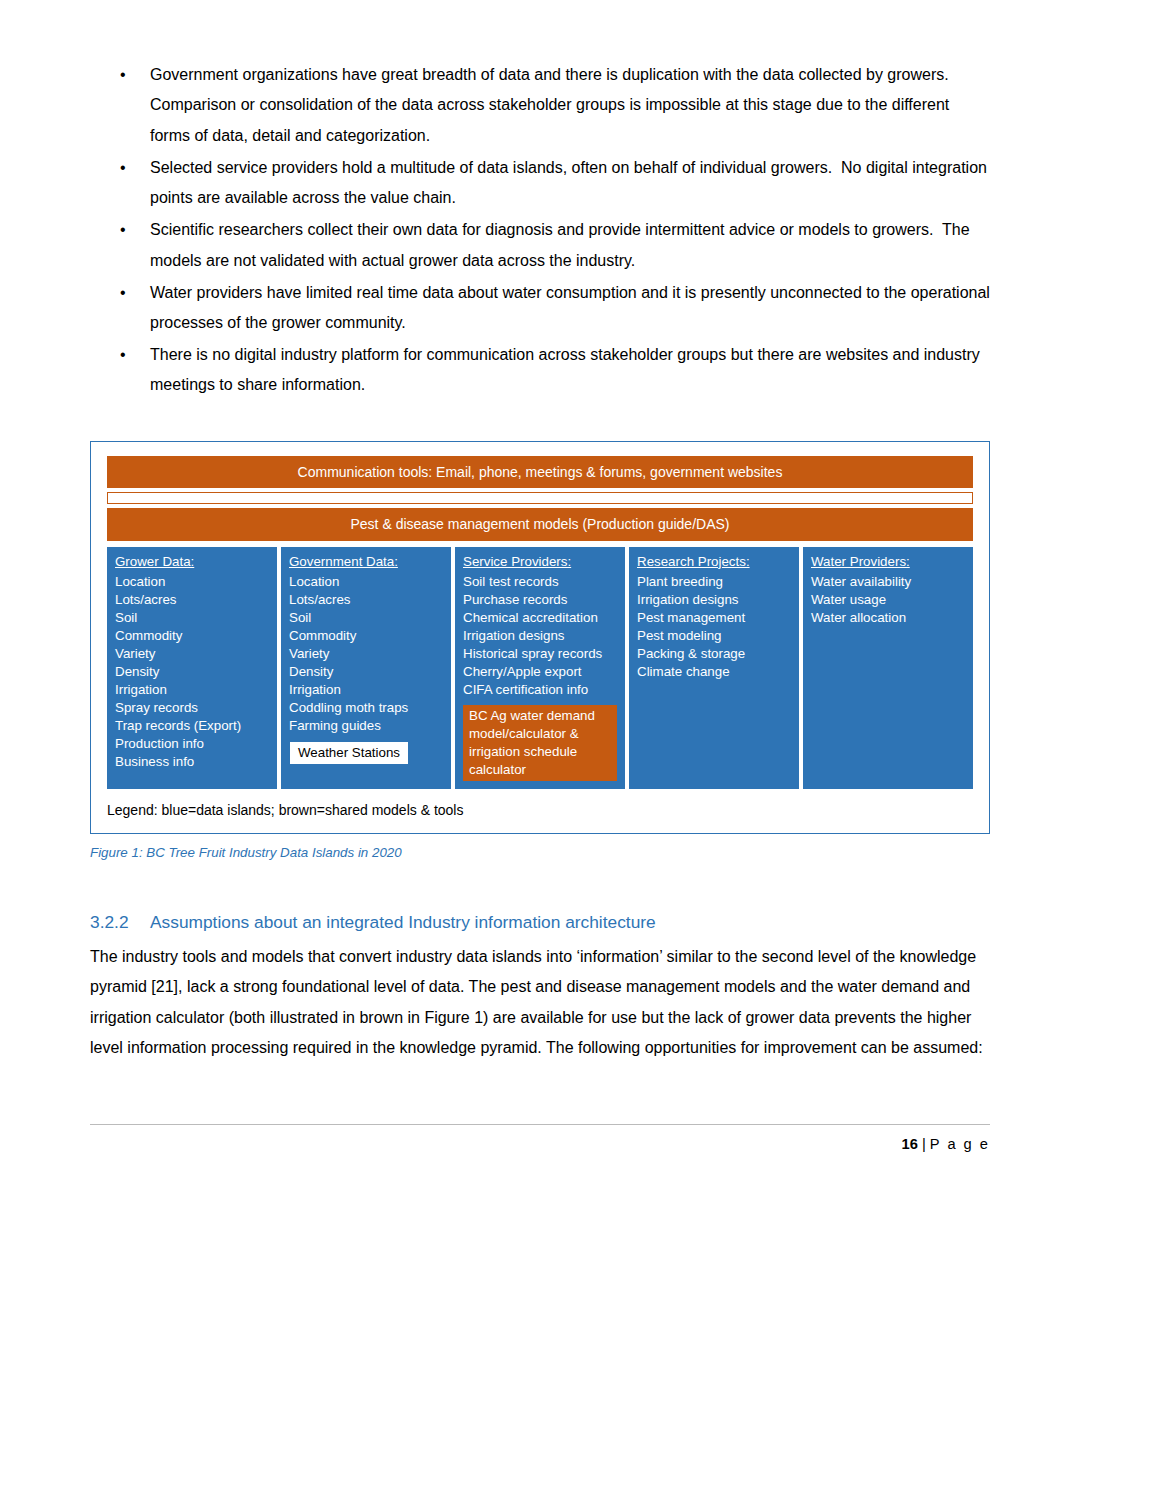Government organizations have great breadth of data and there is duplication with the data collected by growers. Comparison or consolidation of the data across stakeholder groups is impossible at this stage due to the different forms of data, detail and categorization.
Selected service providers hold a multitude of data islands, often on behalf of individual growers. No digital integration points are available across the value chain.
Scientific researchers collect their own data for diagnosis and provide intermittent advice or models to growers. The models are not validated with actual grower data across the industry.
Water providers have limited real time data about water consumption and it is presently unconnected to the operational processes of the grower community.
There is no digital industry platform for communication across stakeholder groups but there are websites and industry meetings to share information.
Communication tools: Email, phone, meetings & forums, government websites
Pest & disease management models (Production guide/DAS)
Grower Data:
Location
Lots/acres
Soil
Commodity
Variety
Density
Irrigation
Spray records
Trap records (Export)
Production info
Business info
Government Data:
Location
Lots/acres
Soil
Commodity
Variety
Density
Irrigation
Coddling moth traps
Farming guides
Weather Stations
Service Providers:
Soil test records
Purchase records
Chemical accreditation
Irrigation designs
Historical spray records
Cherry/Apple export
CIFA certification info
BC Ag water demand model/calculator & irrigation schedule calculator
Research Projects:
Plant breeding
Irrigation designs
Pest management
Pest modeling
Packing & storage
Climate change
Water Providers:
Water availability
Water usage
Water allocation
Legend: blue=data islands; brown=shared models & tools
Figure 1: BC Tree Fruit Industry Data Islands in 2020
3.2.2 Assumptions about an integrated Industry information architecture
The industry tools and models that convert industry data islands into ‘information’ similar to the second level of the knowledge pyramid [21], lack a strong foundational level of data. The pest and disease management models and the water demand and irrigation calculator (both illustrated in brown in Figure 1) are available for use but the lack of grower data prevents the higher level information processing required in the knowledge pyramid. The following opportunities for improvement can be assumed:
16 | P a g e